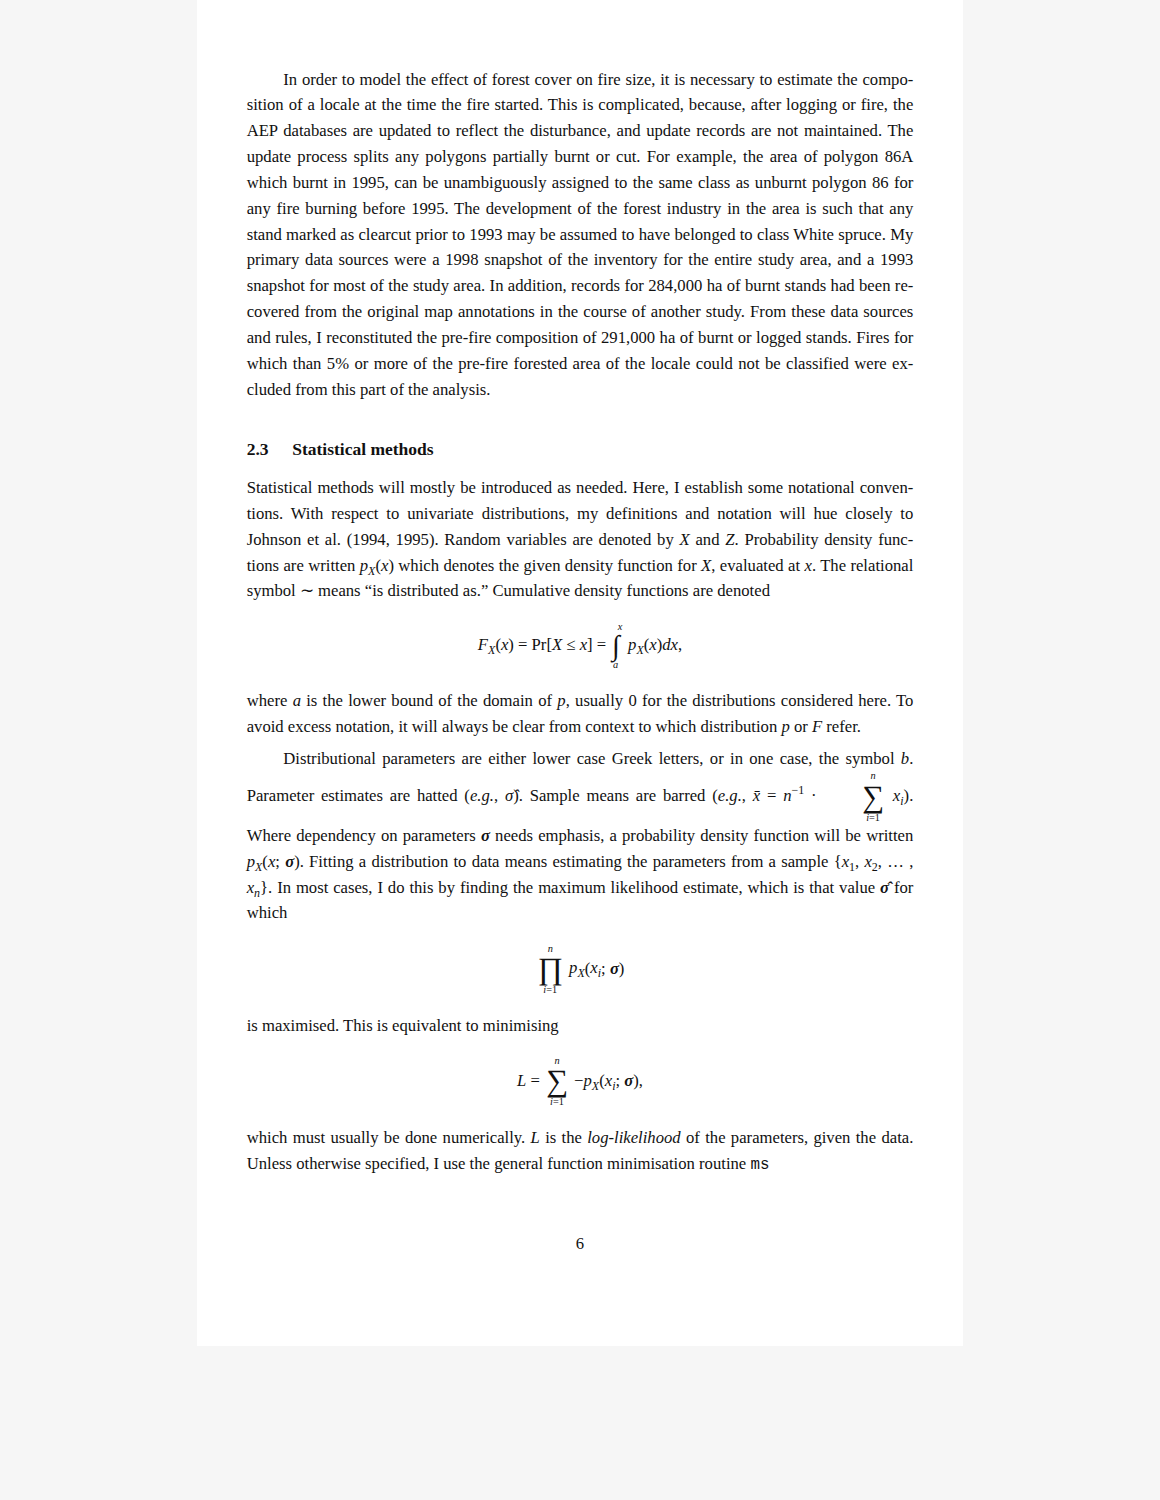In order to model the effect of forest cover on fire size, it is necessary to estimate the composition of a locale at the time the fire started. This is complicated, because, after logging or fire, the AEP databases are updated to reflect the disturbance, and update records are not maintained. The update process splits any polygons partially burnt or cut. For example, the area of polygon 86A which burnt in 1995, can be unambiguously assigned to the same class as unburnt polygon 86 for any fire burning before 1995. The development of the forest industry in the area is such that any stand marked as clearcut prior to 1993 may be assumed to have belonged to class White spruce. My primary data sources were a 1998 snapshot of the inventory for the entire study area, and a 1993 snapshot for most of the study area. In addition, records for 284,000 ha of burnt stands had been recovered from the original map annotations in the course of another study. From these data sources and rules, I reconstituted the pre-fire composition of 291,000 ha of burnt or logged stands. Fires for which than 5% or more of the pre-fire forested area of the locale could not be classified were excluded from this part of the analysis.
2.3 Statistical methods
Statistical methods will mostly be introduced as needed. Here, I establish some notational conventions. With respect to univariate distributions, my definitions and notation will hue closely to Johnson et al. (1994, 1995). Random variables are denoted by X and Z. Probability density functions are written pX(x) which denotes the given density function for X, evaluated at x. The relational symbol ∼ means “is distributed as.” Cumulative density functions are denoted
FX(x) = Pr[X ≤ x] = x∫a pX(x)dx,
where a is the lower bound of the domain of p, usually 0 for the distributions considered here. To avoid excess notation, it will always be clear from context to which distribution p or F refer.
Distributional parameters are either lower case Greek letters, or in one case, the symbol b. Parameter estimates are hatted (e.g., σ̂). Sample means are barred (e.g., x̄ = n−1 · n∑i=1 xi). Where dependency on parameters σ needs emphasis, a probability density function will be written pX(x; σ). Fitting a distribution to data means estimating the parameters from a sample {x1, x2, … , xn}. In most cases, I do this by finding the maximum likelihood estimate, which is that value σ̂ for which
n∏i=1 pX(xi; σ)
is maximised. This is equivalent to minimising
L = n∑i=1 −pX(xi; σ),
which must usually be done numerically. L is the log-likelihood of the parameters, given the data. Unless otherwise specified, I use the general function minimisation routine ms
6